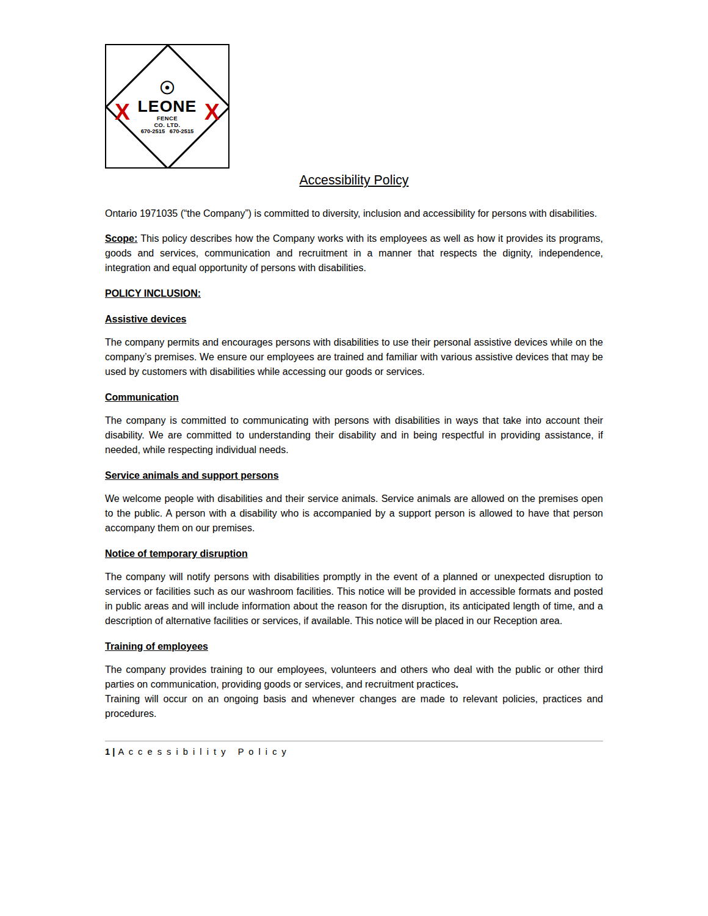X X
☉
LEONE
FENCE
CO. LTD.
670-2515 670-2515
Accessibility Policy
Ontario 1971035 (“the Company”) is committed to diversity, inclusion and accessibility for persons with disabilities.
Scope: This policy describes how the Company works with its employees as well as how it provides its programs, goods and services, communication and recruitment in a manner that respects the dignity, independence, integration and equal opportunity of persons with disabilities.
POLICY INCLUSION:
Assistive devices
The company permits and encourages persons with disabilities to use their personal assistive devices while on the company’s premises. We ensure our employees are trained and familiar with various assistive devices that may be used by customers with disabilities while accessing our goods or services.
Communication
The company is committed to communicating with persons with disabilities in ways that take into account their disability. We are committed to understanding their disability and in being respectful in providing assistance, if needed, while respecting individual needs.
Service animals and support persons
We welcome people with disabilities and their service animals. Service animals are allowed on the premises open to the public. A person with a disability who is accompanied by a support person is allowed to have that person accompany them on our premises.
Notice of temporary disruption
The company will notify persons with disabilities promptly in the event of a planned or unexpected disruption to services or facilities such as our washroom facilities. This notice will be provided in accessible formats and posted in public areas and will include information about the reason for the disruption, its anticipated length of time, and a description of alternative facilities or services, if available. This notice will be placed in our Reception area.
Training of employees
The company provides training to our employees, volunteers and others who deal with the public or other third parties on communication, providing goods or services, and recruitment practices.
Training will occur on an ongoing basis and whenever changes are made to relevant policies, practices and procedures.
1 | A c c e s s i b i l i t y P o l i c y